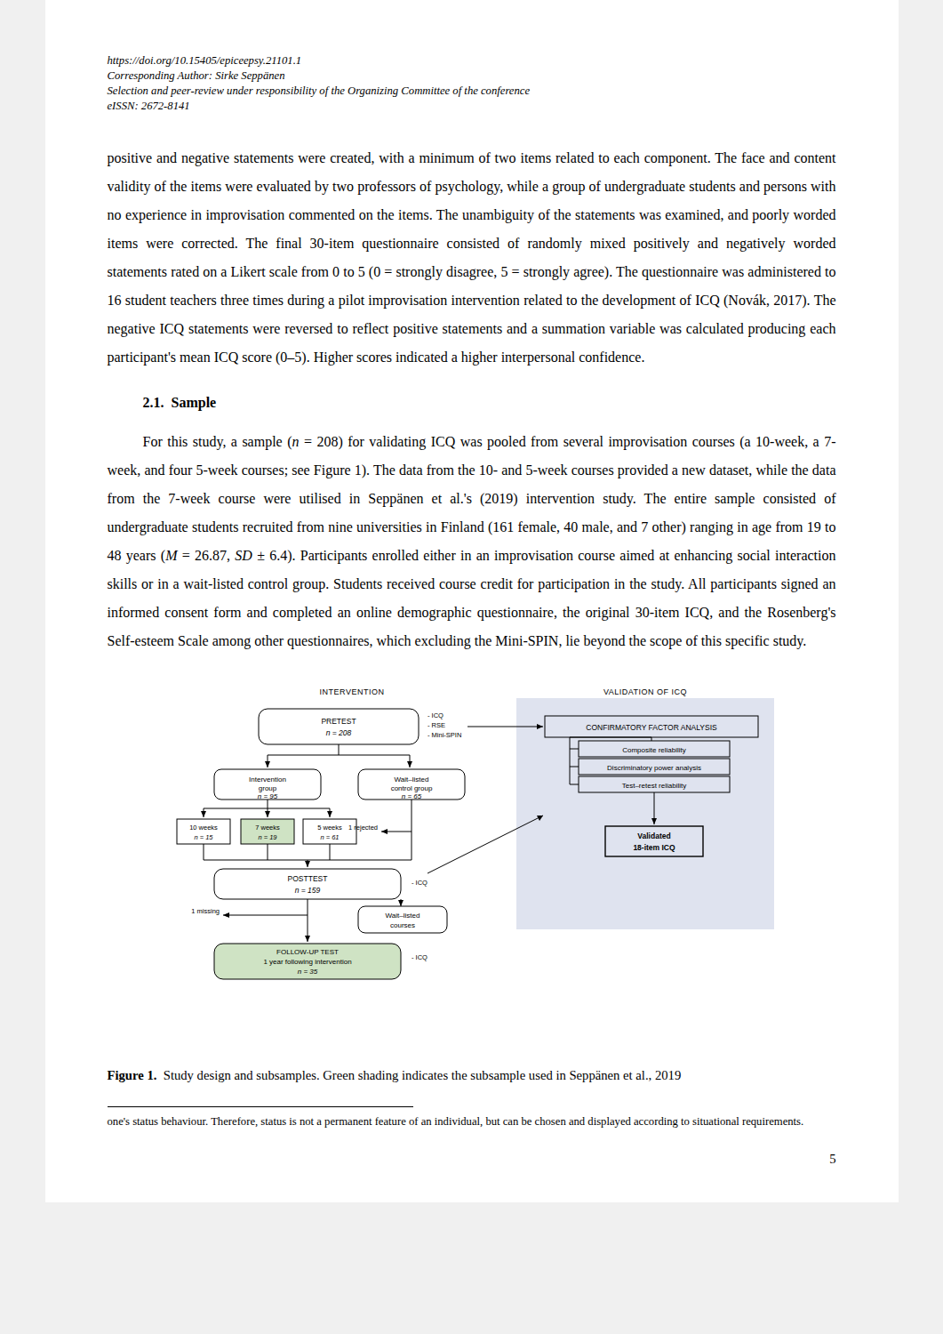https://doi.org/10.15405/epiceepsy.21101.1
Corresponding Author: Sirke Seppänen
Selection and peer-review under responsibility of the Organizing Committee of the conference
eISSN: 2672-8141
positive and negative statements were created, with a minimum of two items related to each component. The face and content validity of the items were evaluated by two professors of psychology, while a group of undergraduate students and persons with no experience in improvisation commented on the items. The unambiguity of the statements was examined, and poorly worded items were corrected. The final 30-item questionnaire consisted of randomly mixed positively and negatively worded statements rated on a Likert scale from 0 to 5 (0 = strongly disagree, 5 = strongly agree). The questionnaire was administered to 16 student teachers three times during a pilot improvisation intervention related to the development of ICQ (Novák, 2017). The negative ICQ statements were reversed to reflect positive statements and a summation variable was calculated producing each participant's mean ICQ score (0–5). Higher scores indicated a higher interpersonal confidence.
2.1. Sample
For this study, a sample (n = 208) for validating ICQ was pooled from several improvisation courses (a 10-week, a 7-week, and four 5-week courses; see Figure 1). The data from the 10- and 5-week courses provided a new dataset, while the data from the 7-week course were utilised in Seppänen et al.'s (2019) intervention study. The entire sample consisted of undergraduate students recruited from nine universities in Finland (161 female, 40 male, and 7 other) ranging in age from 19 to 48 years (M = 26.87, SD ± 6.4). Participants enrolled either in an improvisation course aimed at enhancing social interaction skills or in a wait-listed control group. Students received course credit for participation in the study. All participants signed an informed consent form and completed an online demographic questionnaire, the original 30-item ICQ, and the Rosenberg's Self-esteem Scale among other questionnaires, which excluding the Mini-SPIN, lie beyond the scope of this specific study.
INTERVENTION VALIDATION OF ICQ PRETEST n = 208 - ICQ - RSE - Mini-SPIN CONFIRMATORY FACTOR ANALYSIS Composite reliability Discriminatory power analysis Test–retest reliability Validated 18-item ICQ Intervention group n = 95 Wait–listed control group n = 65 10 weeks n = 15 7 weeks n = 19 5 weeks n = 61 1 rejected POSTTEST n = 159 - ICQ 1 missing Wait–listed courses FOLLOW-UP TEST 1 year following intervention n = 35 - ICQ
Figure 1. Study design and subsamples. Green shading indicates the subsample used in Seppänen et al., 2019
one's status behaviour. Therefore, status is not a permanent feature of an individual, but can be chosen and displayed according to situational requirements.
5